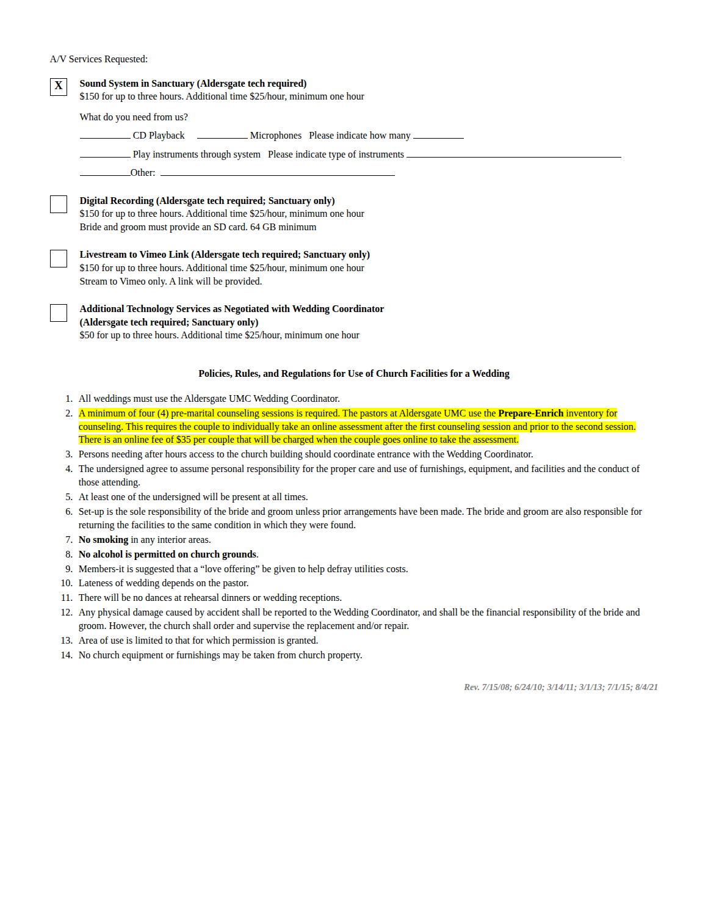A/V Services Requested:
Sound System in Sanctuary (Aldersgate tech required)
$150 for up to three hours. Additional time $25/hour, minimum one hour
What do you need from us?
CD Playback Microphones Please indicate how many
Play instruments through system Please indicate type of instruments
Other:
Digital Recording (Aldersgate tech required; Sanctuary only)
$150 for up to three hours. Additional time $25/hour, minimum one hour
Bride and groom must provide an SD card. 64 GB minimum
Livestream to Vimeo Link (Aldersgate tech required; Sanctuary only)
$150 for up to three hours. Additional time $25/hour, minimum one hour
Stream to Vimeo only. A link will be provided.
Additional Technology Services as Negotiated with Wedding Coordinator
(Aldersgate tech required; Sanctuary only)
$50 for up to three hours. Additional time $25/hour, minimum one hour
Policies, Rules, and Regulations for Use of Church Facilities for a Wedding
All weddings must use the Aldersgate UMC Wedding Coordinator.
A minimum of four (4) pre-marital counseling sessions is required. The pastors at Aldersgate UMC use the Prepare-Enrich inventory for counseling. This requires the couple to individually take an online assessment after the first counseling session and prior to the second session. There is an online fee of $35 per couple that will be charged when the couple goes online to take the assessment.
Persons needing after hours access to the church building should coordinate entrance with the Wedding Coordinator.
The undersigned agree to assume personal responsibility for the proper care and use of furnishings, equipment, and facilities and the conduct of those attending.
At least one of the undersigned will be present at all times.
Set-up is the sole responsibility of the bride and groom unless prior arrangements have been made. The bride and groom are also responsible for returning the facilities to the same condition in which they were found.
No smoking in any interior areas.
No alcohol is permitted on church grounds.
Members-it is suggested that a “love offering” be given to help defray utilities costs.
Lateness of wedding depends on the pastor.
There will be no dances at rehearsal dinners or wedding receptions.
Any physical damage caused by accident shall be reported to the Wedding Coordinator, and shall be the financial responsibility of the bride and groom. However, the church shall order and supervise the replacement and/or repair.
Area of use is limited to that for which permission is granted.
No church equipment or furnishings may be taken from church property.
Rev. 7/15/08; 6/24/10; 3/14/11; 3/1/13; 7/1/15; 8/4/21